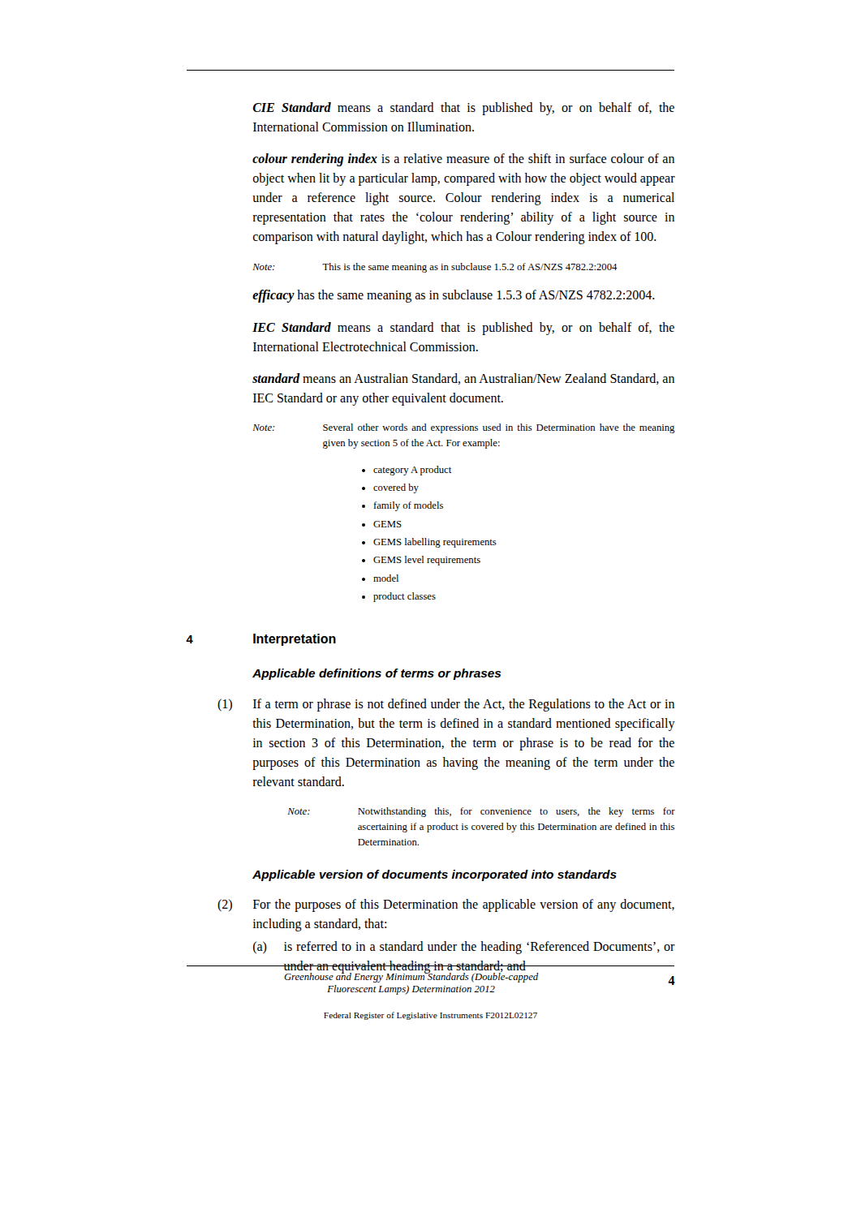CIE Standard means a standard that is published by, or on behalf of, the International Commission on Illumination.
colour rendering index is a relative measure of the shift in surface colour of an object when lit by a particular lamp, compared with how the object would appear under a reference light source. Colour rendering index is a numerical representation that rates the ‘colour rendering’ ability of a light source in comparison with natural daylight, which has a Colour rendering index of 100.
Note:
This is the same meaning as in subclause 1.5.2 of AS/NZS 4782.2:2004
efficacy has the same meaning as in subclause 1.5.3 of AS/NZS 4782.2:2004.
IEC Standard means a standard that is published by, or on behalf of, the International Electrotechnical Commission.
standard means an Australian Standard, an Australian/New Zealand Standard, an IEC Standard or any other equivalent document.
Note:
Several other words and expressions used in this Determination have the meaning given by section 5 of the Act. For example:
category A product
covered by
family of models
GEMS
GEMS labelling requirements
GEMS level requirements
model
product classes
4
Interpretation
Applicable definitions of terms or phrases
(1)
If a term or phrase is not defined under the Act, the Regulations to the Act or in this Determination, but the term is defined in a standard mentioned specifically in section 3 of this Determination, the term or phrase is to be read for the purposes of this Determination as having the meaning of the term under the relevant standard.
Note:
Notwithstanding this, for convenience to users, the key terms for ascertaining if a product is covered by this Determination are defined in this Determination.
Applicable version of documents incorporated into standards
(2)
For the purposes of this Determination the applicable version of any document, including a standard, that:
(a)
is referred to in a standard under the heading ‘Referenced Documents’, or under an equivalent heading in a standard; and
Greenhouse and Energy Minimum Standards (Double-capped
Fluorescent Lamps) Determination 2012
4
Federal Register of Legislative Instruments F2012L02127